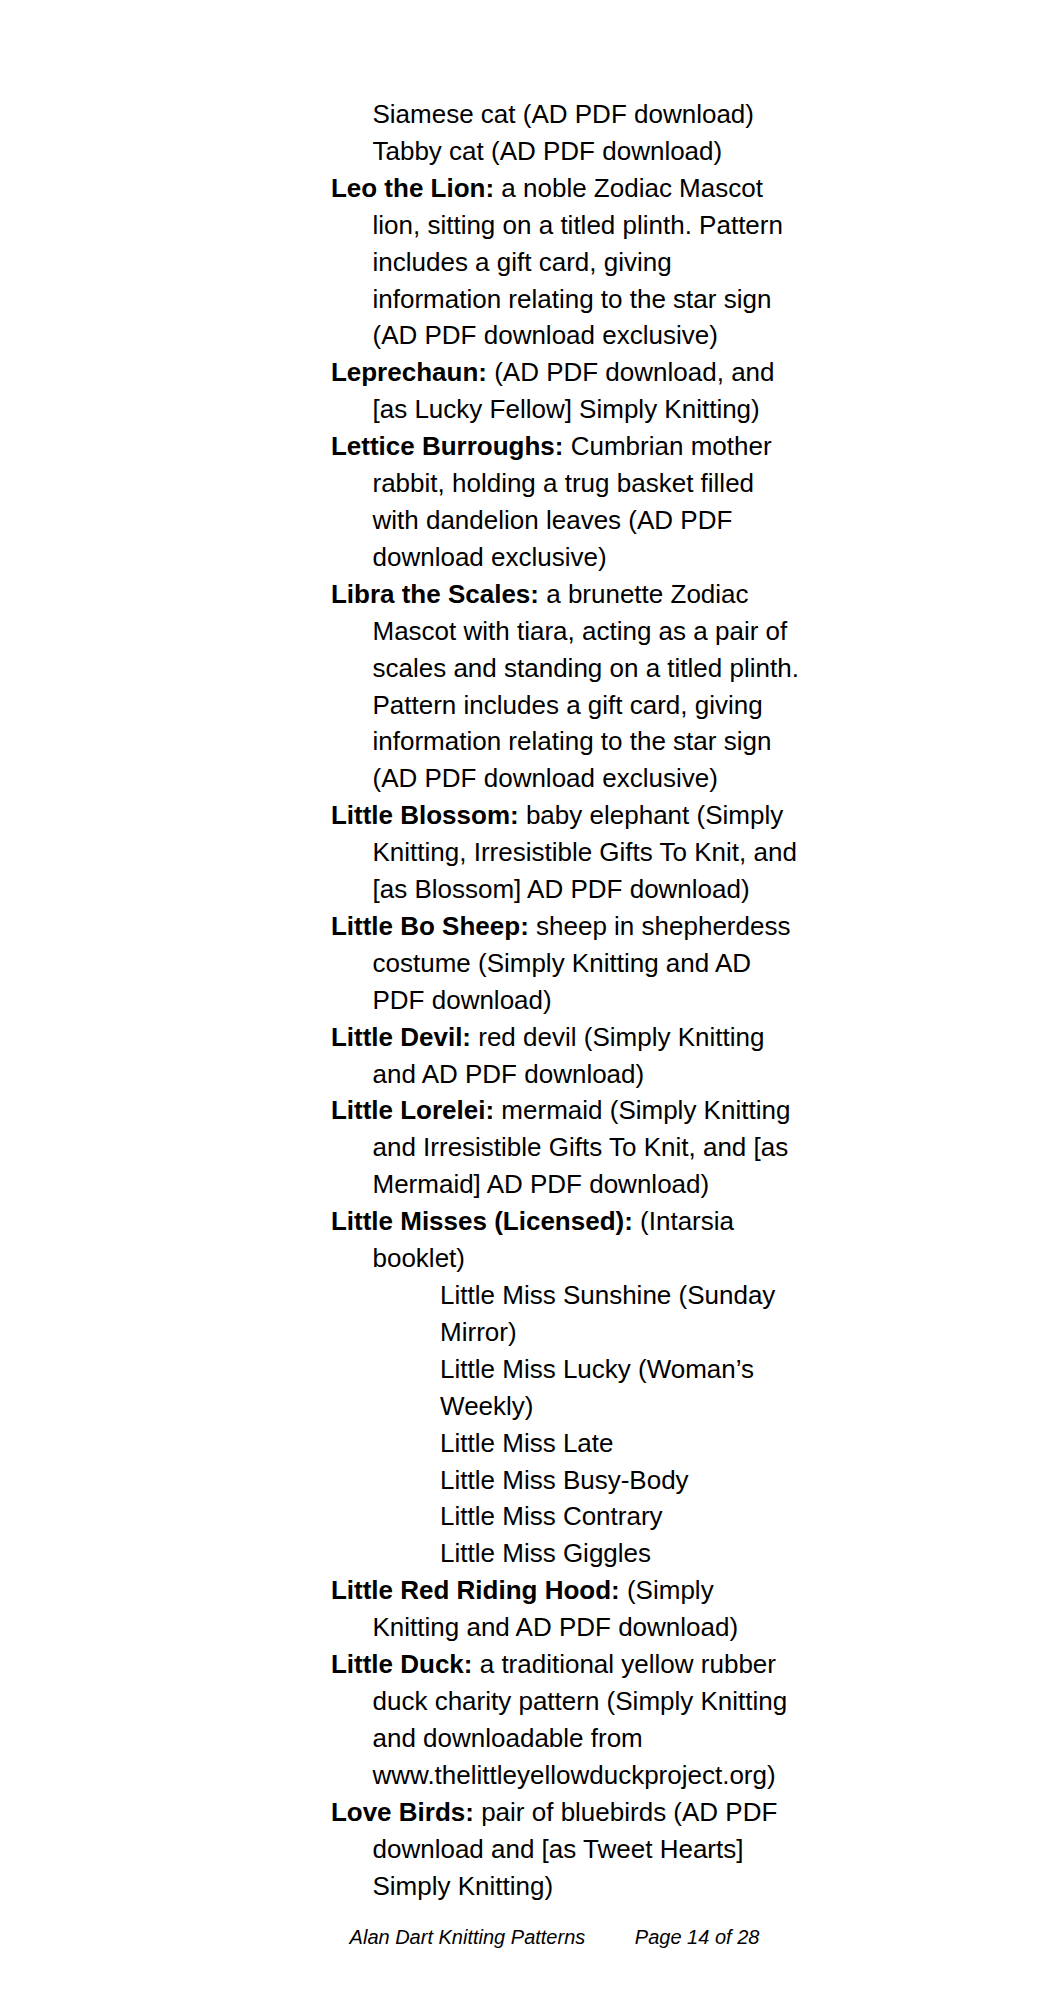Siamese cat (AD PDF download)
Tabby cat (AD PDF download)
Leo the Lion: a noble Zodiac Mascot lion, sitting on a titled plinth. Pattern includes a gift card, giving information relating to the star sign (AD PDF download exclusive)
Leprechaun: (AD PDF download, and [as Lucky Fellow] Simply Knitting)
Lettice Burroughs: Cumbrian mother rabbit, holding a trug basket filled with dandelion leaves (AD PDF download exclusive)
Libra the Scales: a brunette Zodiac Mascot with tiara, acting as a pair of scales and standing on a titled plinth. Pattern includes a gift card, giving information relating to the star sign (AD PDF download exclusive)
Little Blossom: baby elephant (Simply Knitting, Irresistible Gifts To Knit, and [as Blossom] AD PDF download)
Little Bo Sheep: sheep in shepherdess costume (Simply Knitting and AD PDF download)
Little Devil: red devil (Simply Knitting and AD PDF download)
Little Lorelei: mermaid (Simply Knitting and Irresistible Gifts To Knit, and [as Mermaid] AD PDF download)
Little Misses (Licensed): (Intarsia booklet)
Little Miss Sunshine (Sunday Mirror)
Little Miss Lucky (Woman’s Weekly)
Little Miss Late
Little Miss Busy-Body
Little Miss Contrary
Little Miss Giggles
Little Red Riding Hood: (Simply Knitting and AD PDF download)
Little Duck: a traditional yellow rubber duck charity pattern (Simply Knitting and downloadable from www.thelittleyellowduckproject.org)
Love Birds: pair of bluebirds (AD PDF download and [as Tweet Hearts] Simply Knitting)
Alan Dart Knitting Patterns Page 14 of 28